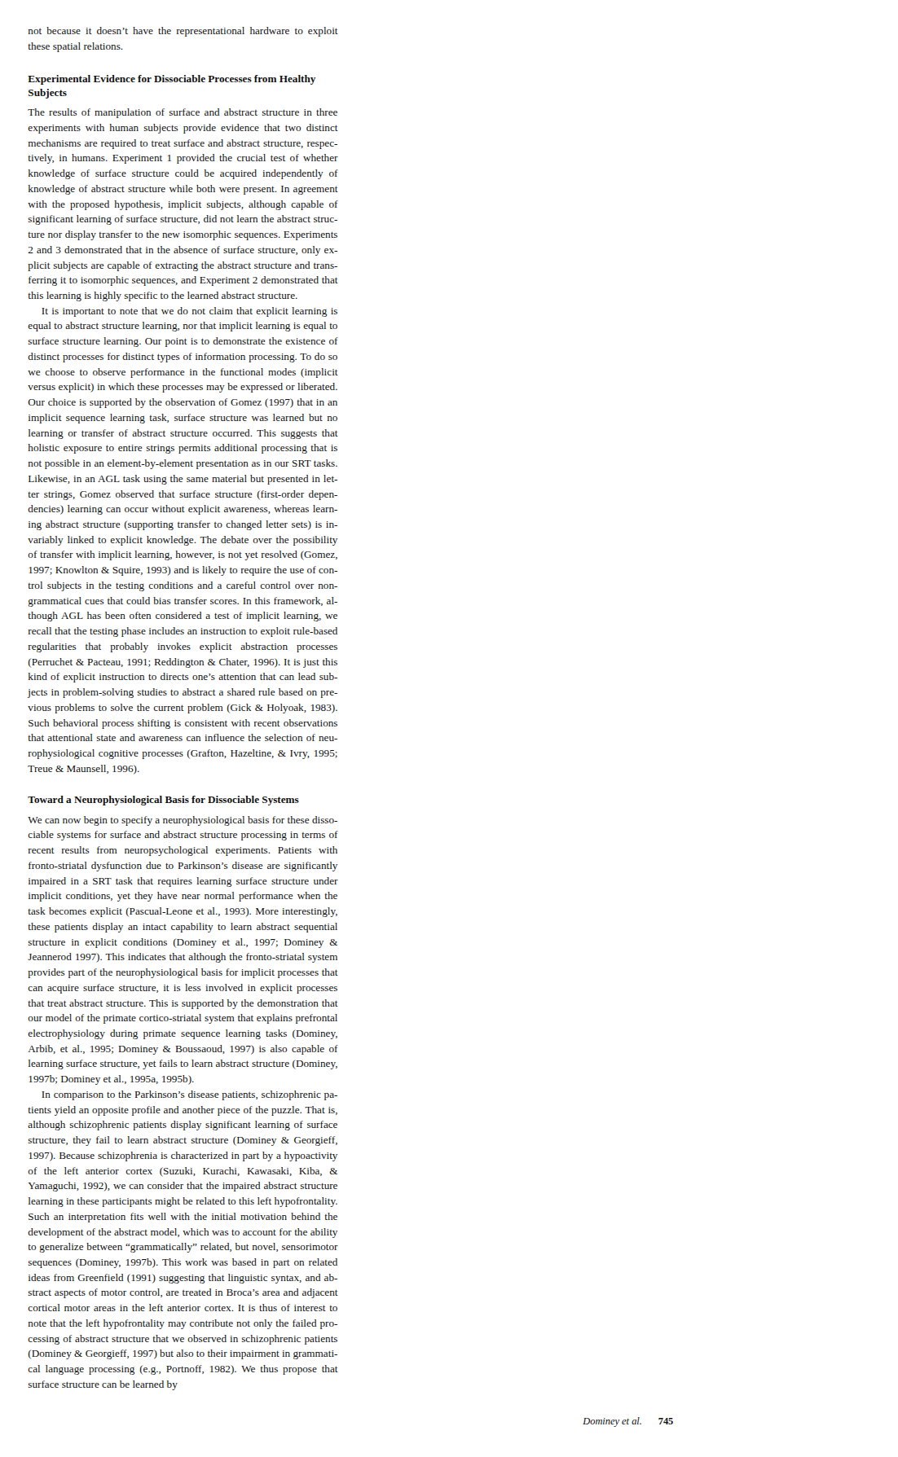not because it doesn’t have the representational hardware to exploit these spatial relations.
Experimental Evidence for Dissociable Processes from Healthy Subjects
The results of manipulation of surface and abstract structure in three experiments with human subjects provide evidence that two distinct mechanisms are required to treat surface and abstract structure, respectively, in humans. Experiment 1 provided the crucial test of whether knowledge of surface structure could be acquired independently of knowledge of abstract structure while both were present. In agreement with the proposed hypothesis, implicit subjects, although capable of significant learning of surface structure, did not learn the abstract structure nor display transfer to the new isomorphic sequences. Experiments 2 and 3 demonstrated that in the absence of surface structure, only explicit subjects are capable of extracting the abstract structure and transferring it to isomorphic sequences, and Experiment 2 demonstrated that this learning is highly specific to the learned abstract structure.
It is important to note that we do not claim that explicit learning is equal to abstract structure learning, nor that implicit learning is equal to surface structure learning. Our point is to demonstrate the existence of distinct processes for distinct types of information processing. To do so we choose to observe performance in the functional modes (implicit versus explicit) in which these processes may be expressed or liberated. Our choice is supported by the observation of Gomez (1997) that in an implicit sequence learning task, surface structure was learned but no learning or transfer of abstract structure occurred. This suggests that holistic exposure to entire strings permits additional processing that is not possible in an element-by-element presentation as in our SRT tasks. Likewise, in an AGL task using the same material but presented in letter strings, Gomez observed that surface structure (first-order dependencies) learning can occur without explicit awareness, whereas learning abstract structure (supporting transfer to changed letter sets) is invariably linked to explicit knowledge. The debate over the possibility of transfer with implicit learning, however, is not yet resolved (Gomez, 1997; Knowlton & Squire, 1993) and is likely to require the use of control subjects in the testing conditions and a careful control over nongrammatical cues that could bias transfer scores. In this framework, although AGL has been often considered a test of implicit learning, we recall that the testing phase includes an instruction to exploit rule-based regularities that probably invokes explicit abstraction processes (Perruchet & Pacteau, 1991; Reddington & Chater, 1996). It is just this kind of explicit instruction to directs one’s attention that can lead subjects in problem-solving studies to abstract a shared rule based on previous problems to solve the current problem (Gick & Holyoak, 1983). Such behavioral process shifting is consistent with recent observations that attentional state and awareness can influence the selection of neurophysiological cognitive processes (Grafton, Hazeltine, & Ivry, 1995; Treue & Maunsell, 1996).
Toward a Neurophysiological Basis for Dissociable Systems
We can now begin to specify a neurophysiological basis for these dissociable systems for surface and abstract structure processing in terms of recent results from neuropsychological experiments. Patients with fronto-striatal dysfunction due to Parkinson’s disease are significantly impaired in a SRT task that requires learning surface structure under implicit conditions, yet they have near normal performance when the task becomes explicit (Pascual-Leone et al., 1993). More interestingly, these patients display an intact capability to learn abstract sequential structure in explicit conditions (Dominey et al., 1997; Dominey & Jeannerod 1997). This indicates that although the fronto-striatal system provides part of the neurophysiological basis for implicit processes that can acquire surface structure, it is less involved in explicit processes that treat abstract structure. This is supported by the demonstration that our model of the primate cortico-striatal system that explains prefrontal electrophysiology during primate sequence learning tasks (Dominey, Arbib, et al., 1995; Dominey & Boussaoud, 1997) is also capable of learning surface structure, yet fails to learn abstract structure (Dominey, 1997b; Dominey et al., 1995a, 1995b).
In comparison to the Parkinson’s disease patients, schizophrenic patients yield an opposite profile and another piece of the puzzle. That is, although schizophrenic patients display significant learning of surface structure, they fail to learn abstract structure (Dominey & Georgieff, 1997). Because schizophrenia is characterized in part by a hypoactivity of the left anterior cortex (Suzuki, Kurachi, Kawasaki, Kiba, & Yamaguchi, 1992), we can consider that the impaired abstract structure learning in these participants might be related to this left hypofrontality. Such an interpretation fits well with the initial motivation behind the development of the abstract model, which was to account for the ability to generalize between “grammatically” related, but novel, sensorimotor sequences (Dominey, 1997b). This work was based in part on related ideas from Greenfield (1991) suggesting that linguistic syntax, and abstract aspects of motor control, are treated in Broca’s area and adjacent cortical motor areas in the left anterior cortex. It is thus of interest to note that the left hypofrontality may contribute not only the failed processing of abstract structure that we observed in schizophrenic patients (Dominey & Georgieff, 1997) but also to their impairment in grammatical language processing (e.g., Portnoff, 1982). We thus propose that surface structure can be learned by
Dominey et al. 745